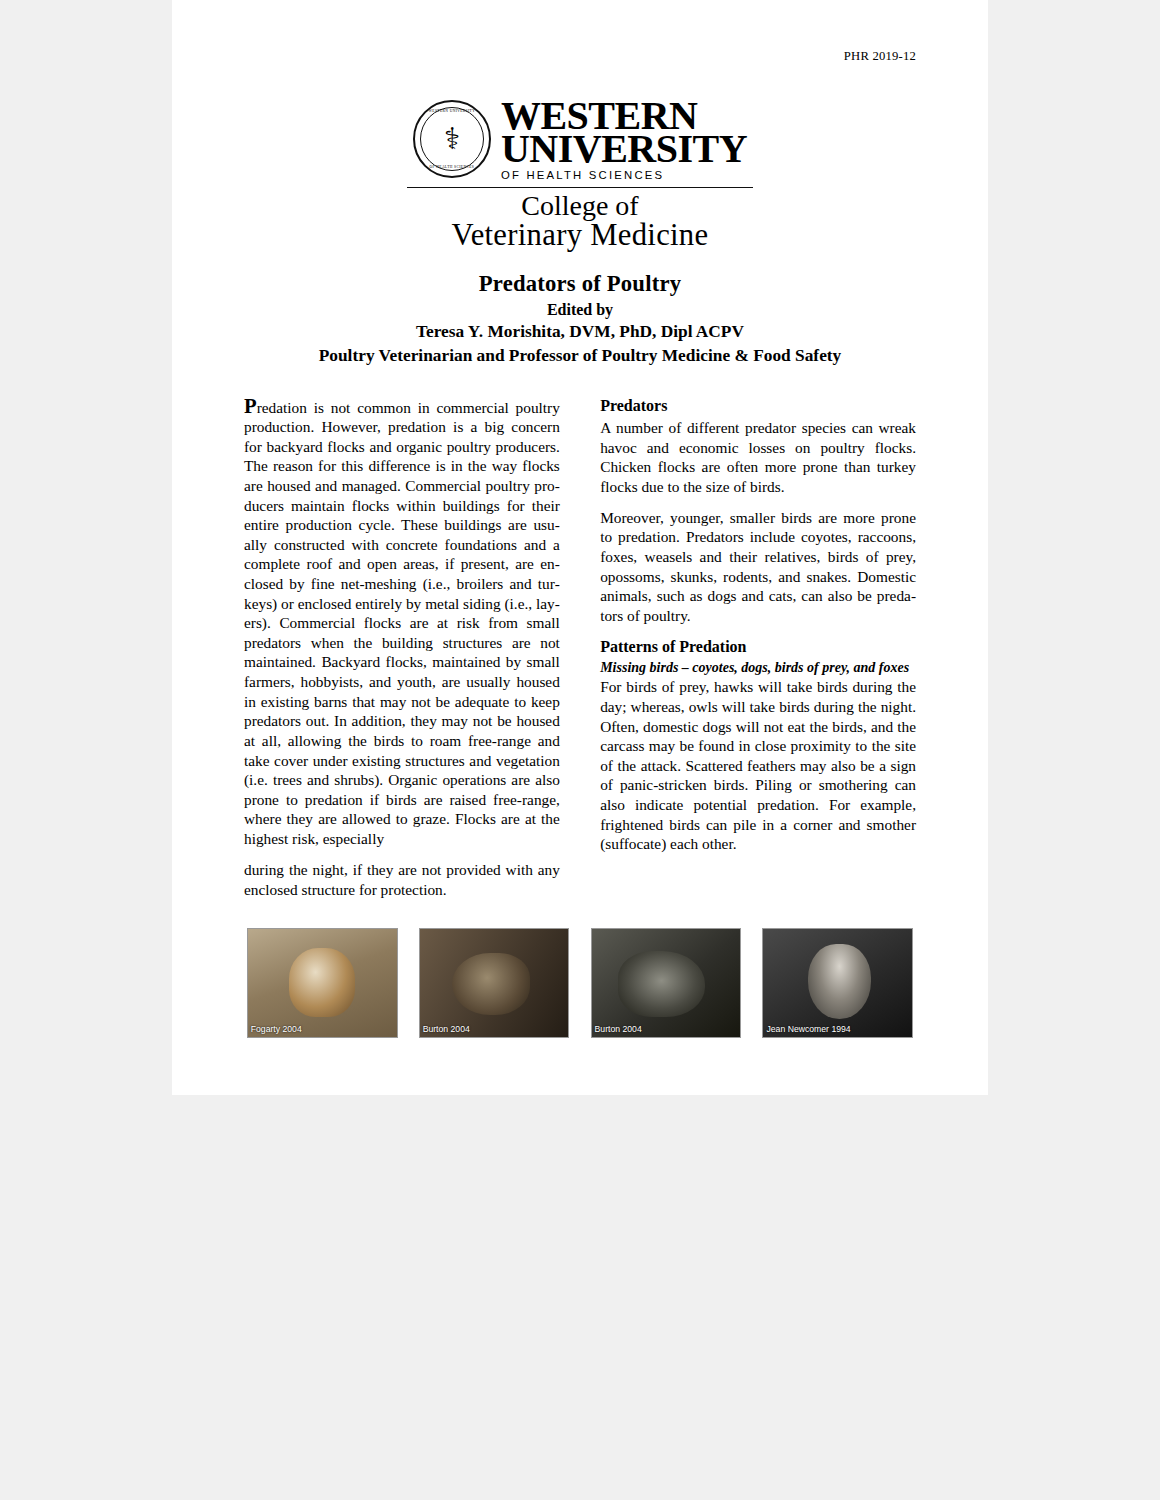PHR 2019-12
Western University ⚕ of Health Sciences
WESTERN UNIVERSITY OF HEALTH SCIENCES
College of Veterinary Medicine
Predators of Poultry
Edited by
Teresa Y. Morishita, DVM, PhD, Dipl ACPV
Poultry Veterinarian and Professor of Poultry Medicine & Food Safety
Predation is not common in commercial poultry production. However, predation is a big concern for backyard flocks and organic poultry producers. The reason for this difference is in the way flocks are housed and managed. Commercial poultry producers maintain flocks within buildings for their entire production cycle. These buildings are usually constructed with concrete foundations and a complete roof and open areas, if present, are enclosed by fine net-meshing (i.e., broilers and turkeys) or enclosed entirely by metal siding (i.e., layers). Commercial flocks are at risk from small predators when the building structures are not maintained. Backyard flocks, maintained by small farmers, hobbyists, and youth, are usually housed in existing barns that may not be adequate to keep predators out. In addition, they may not be housed at all, allowing the birds to roam free-range and take cover under existing structures and vegetation (i.e. trees and shrubs). Organic operations are also prone to predation if birds are raised free-range, where they are allowed to graze. Flocks are at the highest risk, especially
during the night, if they are not provided with any enclosed structure for protection.
Predators
A number of different predator species can wreak havoc and economic losses on poultry flocks. Chicken flocks are often more prone than turkey flocks due to the size of birds.
Moreover, younger, smaller birds are more prone to predation. Predators include coyotes, raccoons, foxes, weasels and their relatives, birds of prey, opossoms, skunks, rodents, and snakes. Domestic animals, such as dogs and cats, can also be predators of poultry.
Patterns of Predation
Missing birds – coyotes, dogs, birds of prey, and foxes
For birds of prey, hawks will take birds during the day; whereas, owls will take birds during the night. Often, domestic dogs will not eat the birds, and the carcass may be found in close proximity to the site of the attack. Scattered feathers may also be a sign of panic-stricken birds. Piling or smothering can also indicate potential predation. For example, frightened birds can pile in a corner and smother (suffocate) each other.
Fogarty 2004
Burton 2004
Burton 2004
Jean Newcomer 1994